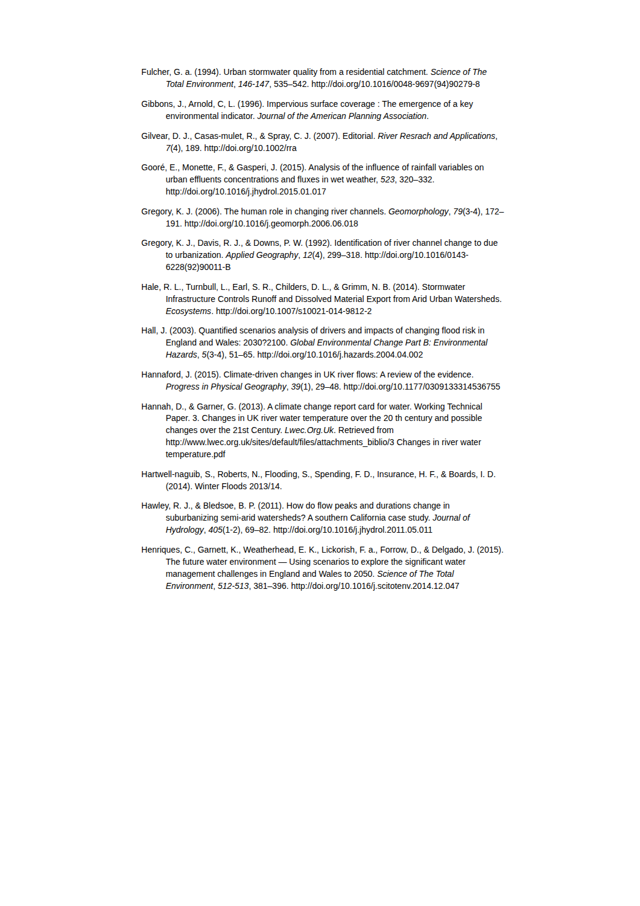Fulcher, G. a. (1994). Urban stormwater quality from a residential catchment. Science of The Total Environment, 146-147, 535–542. http://doi.org/10.1016/0048-9697(94)90279-8
Gibbons, J., Arnold, C, L. (1996). Impervious surface coverage : The emergence of a key environmental indicator. Journal of the American Planning Association.
Gilvear, D. J., Casas-mulet, R., & Spray, C. J. (2007). Editorial. River Resrach and Applications, 7(4), 189. http://doi.org/10.1002/rra
Gooré, E., Monette, F., & Gasperi, J. (2015). Analysis of the influence of rainfall variables on urban effluents concentrations and fluxes in wet weather, 523, 320–332. http://doi.org/10.1016/j.jhydrol.2015.01.017
Gregory, K. J. (2006). The human role in changing river channels. Geomorphology, 79(3-4), 172–191. http://doi.org/10.1016/j.geomorph.2006.06.018
Gregory, K. J., Davis, R. J., & Downs, P. W. (1992). Identification of river channel change to due to urbanization. Applied Geography, 12(4), 299–318. http://doi.org/10.1016/0143-6228(92)90011-B
Hale, R. L., Turnbull, L., Earl, S. R., Childers, D. L., & Grimm, N. B. (2014). Stormwater Infrastructure Controls Runoff and Dissolved Material Export from Arid Urban Watersheds. Ecosystems. http://doi.org/10.1007/s10021-014-9812-2
Hall, J. (2003). Quantified scenarios analysis of drivers and impacts of changing flood risk in England and Wales: 2030?2100. Global Environmental Change Part B: Environmental Hazards, 5(3-4), 51–65. http://doi.org/10.1016/j.hazards.2004.04.002
Hannaford, J. (2015). Climate-driven changes in UK river flows: A review of the evidence. Progress in Physical Geography, 39(1), 29–48. http://doi.org/10.1177/0309133314536755
Hannah, D., & Garner, G. (2013). A climate change report card for water. Working Technical Paper. 3. Changes in UK river water temperature over the 20 th century and possible changes over the 21st Century. Lwec.Org.Uk. Retrieved from http://www.lwec.org.uk/sites/default/files/attachments_biblio/3 Changes in river water temperature.pdf
Hartwell-naguib, S., Roberts, N., Flooding, S., Spending, F. D., Insurance, H. F., & Boards, I. D. (2014). Winter Floods 2013/14.
Hawley, R. J., & Bledsoe, B. P. (2011). How do flow peaks and durations change in suburbanizing semi-arid watersheds? A southern California case study. Journal of Hydrology, 405(1-2), 69–82. http://doi.org/10.1016/j.jhydrol.2011.05.011
Henriques, C., Garnett, K., Weatherhead, E. K., Lickorish, F. a., Forrow, D., & Delgado, J. (2015). The future water environment — Using scenarios to explore the significant water management challenges in England and Wales to 2050. Science of The Total Environment, 512-513, 381–396. http://doi.org/10.1016/j.scitotenv.2014.12.047